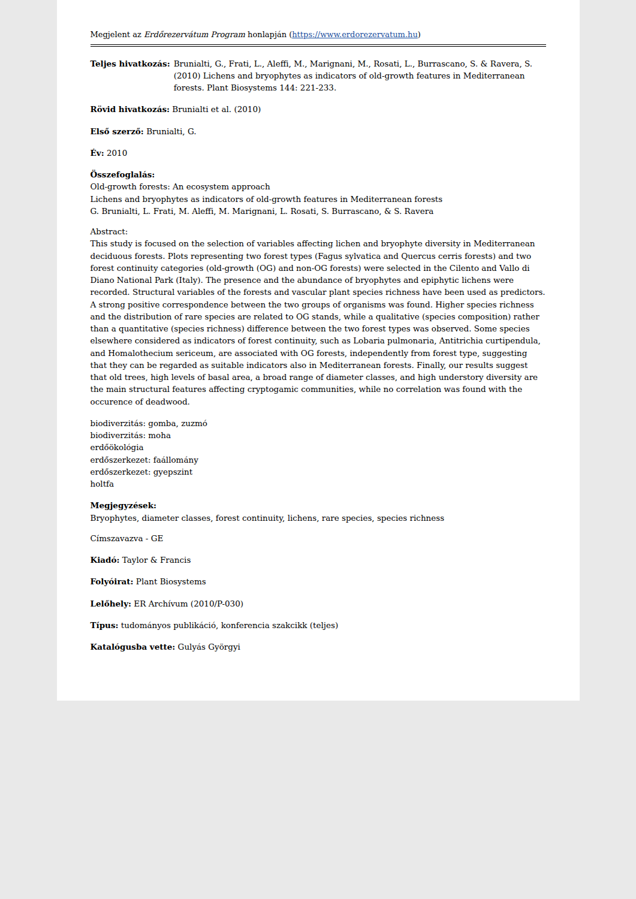Megjelent az Erdőrezervátum Program honlapján (https://www.erdorezervatum.hu)
Teljes hivatkozás: Brunialti, G., Frati, L., Aleffi, M., Marignani, M., Rosati, L., Burrascano, S. & Ravera, S. (2010) Lichens and bryophytes as indicators of old-growth features in Mediterranean forests. Plant Biosystems 144: 221-233.
Rövid hivatkozás: Brunialti et al. (2010)
Első szerző: Brunialti, G.
Év: 2010
Összefoglalás:
Old-growth forests: An ecosystem approach
Lichens and bryophytes as indicators of old-growth features in Mediterranean forests
G. Brunialti, L. Frati, M. Aleffi, M. Marignani, L. Rosati, S. Burrascano, & S. Ravera
Abstract:
This study is focused on the selection of variables affecting lichen and bryophyte diversity in Mediterranean deciduous forests. Plots representing two forest types (Fagus sylvatica and Quercus cerris forests) and two forest continuity categories (old-growth (OG) and non-OG forests) were selected in the Cilento and Vallo di Diano National Park (Italy). The presence and the abundance of bryophytes and epiphytic lichens were recorded. Structural variables of the forests and vascular plant species richness have been used as predictors. A strong positive correspondence between the two groups of organisms was found. Higher species richness and the distribution of rare species are related to OG stands, while a qualitative (species composition) rather than a quantitative (species richness) difference between the two forest types was observed. Some species elsewhere considered as indicators of forest continuity, such as Lobaria pulmonaria, Antitrichia curtipendula, and Homalothecium sericeum, are associated with OG forests, independently from forest type, suggesting that they can be regarded as suitable indicators also in Mediterranean forests. Finally, our results suggest that old trees, high levels of basal area, a broad range of diameter classes, and high understory diversity are the main structural features affecting cryptogamic communities, while no correlation was found with the occurence of deadwood.
biodiverzitás: gomba, zuzmó
biodiverzitás: moha
erdőökológia
erdőszerkezet: faállomány
erdőszerkezet: gyepszint
holtfa
Megjegyzések:
Bryophytes, diameter classes, forest continuity, lichens, rare species, species richness
Címszavazva - GE
Kiadó: Taylor & Francis
Folyóirat: Plant Biosystems
Lelőhely: ER Archívum (2010/P-030)
Típus: tudományos publikáció, konferencia szakcikk (teljes)
Katalógusba vette: Gulyás Györgyi